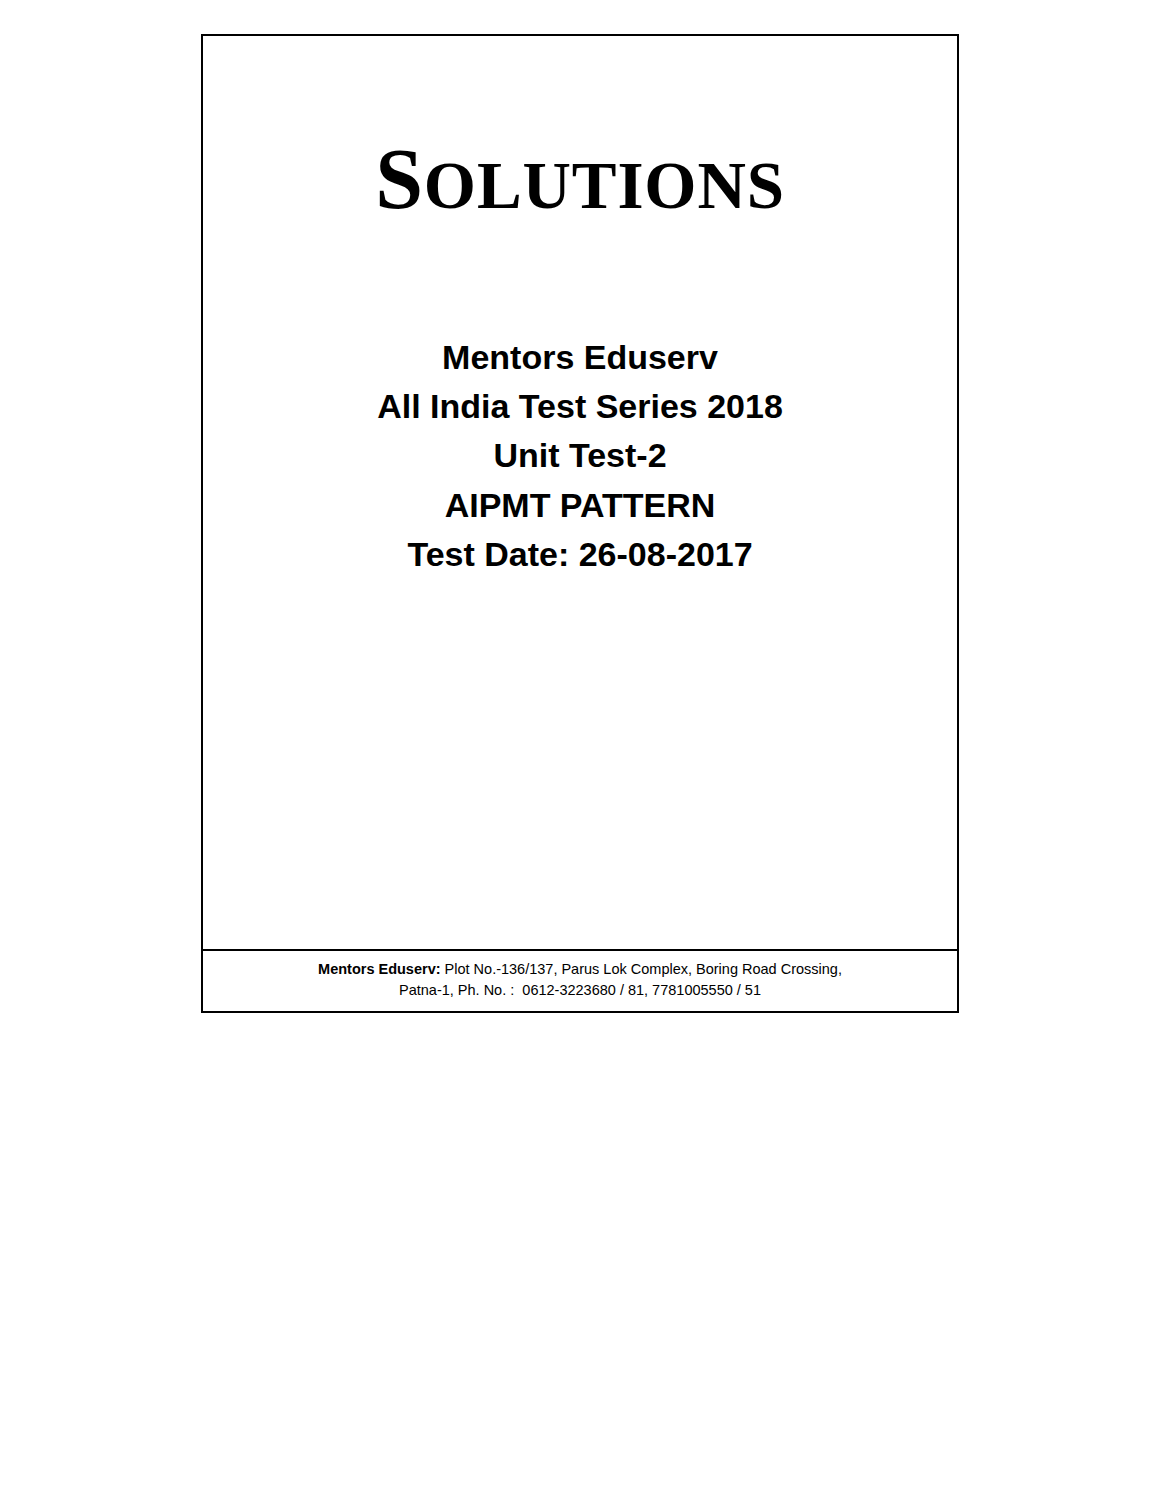SOLUTIONS
Mentors Eduserv All India Test Series 2018 Unit Test-2 AIPMT PATTERN Test Date: 26-08-2017
Mentors Eduserv: Plot No.-136/137, Parus Lok Complex, Boring Road Crossing,
Patna-1, Ph. No. : 0612-3223680 / 81, 7781005550 / 51